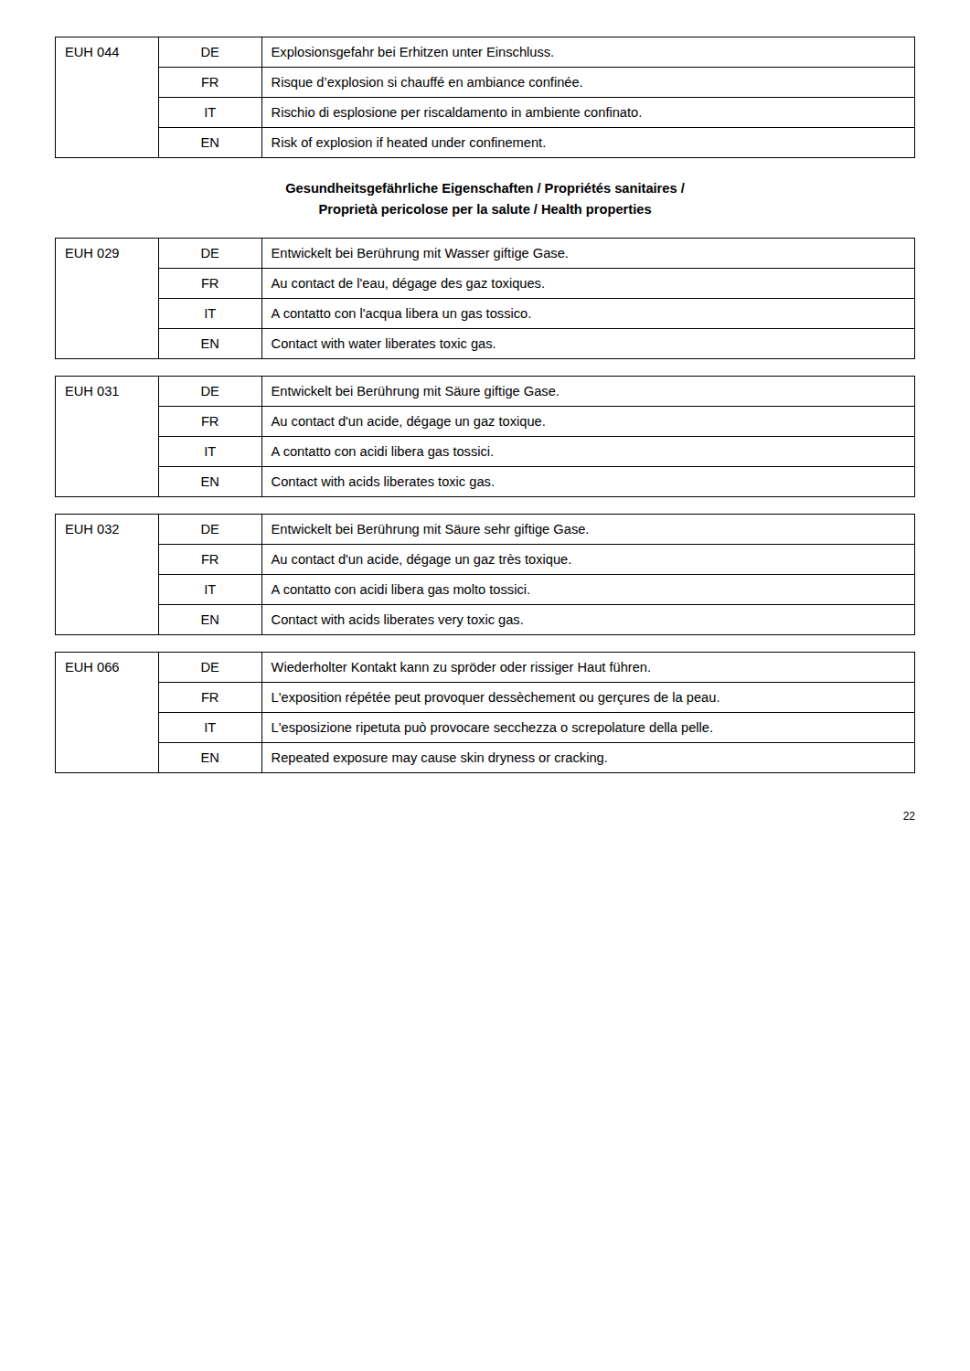| EUH 044 | DE | Explosionsgefahr bei Erhitzen unter Einschluss. |
| FR | Risque d’explosion si chauffé en ambiance confinée. |
| IT | Rischio di esplosione per riscaldamento in ambiente confinato. |
| EN | Risk of explosion if heated under confinement. |
Gesundheitsgefährliche Eigenschaften / Propriétés sanitaires /
Proprietà pericolose per la salute / Health properties
| EUH 029 | DE | Entwickelt bei Berührung mit Wasser giftige Gase. |
| FR | Au contact de l'eau, dégage des gaz toxiques. |
| IT | A contatto con l'acqua libera un gas tossico. |
| EN | Contact with water liberates toxic gas. |
| EUH 031 | DE | Entwickelt bei Berührung mit Säure giftige Gase. |
| FR | Au contact d'un acide, dégage un gaz toxique. |
| IT | A contatto con acidi libera gas tossici. |
| EN | Contact with acids liberates toxic gas. |
| EUH 032 | DE | Entwickelt bei Berührung mit Säure sehr giftige Gase. |
| FR | Au contact d'un acide, dégage un gaz très toxique. |
| IT | A contatto con acidi libera gas molto tossici. |
| EN | Contact with acids liberates very toxic gas. |
| EUH 066 | DE | Wiederholter Kontakt kann zu spröder oder rissiger Haut führen. |
| FR | L'exposition répétée peut provoquer dessèchement ou gerçures de la peau. |
| IT | L'esposizione ripetuta può provocare secchezza o screpolature della pelle. |
| EN | Repeated exposure may cause skin dryness or cracking. |
22